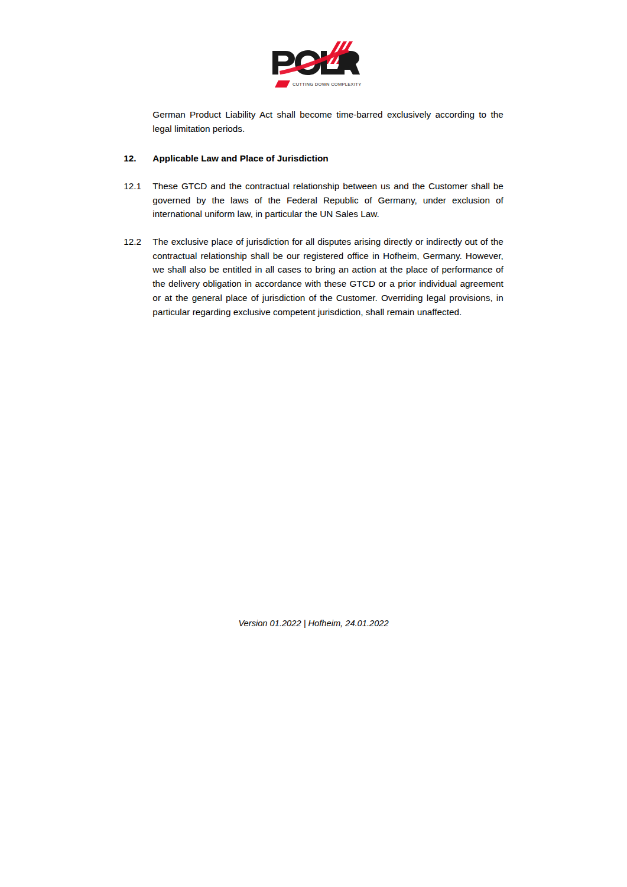CUTTING DOWN COMPLEXITY
German Product Liability Act shall become time-barred exclusively according to the legal limitation periods.
12. Applicable Law and Place of Jurisdiction
12.1 These GTCD and the contractual relationship between us and the Customer shall be governed by the laws of the Federal Republic of Germany, under exclusion of international uniform law, in particular the UN Sales Law.
12.2 The exclusive place of jurisdiction for all disputes arising directly or indirectly out of the contractual relationship shall be our registered office in Hofheim, Germany. However, we shall also be entitled in all cases to bring an action at the place of performance of the delivery obligation in accordance with these GTCD or a prior individual agreement or at the general place of jurisdiction of the Customer. Overriding legal provisions, in particular regarding exclusive competent jurisdiction, shall remain unaffected.
Version 01.2022 | Hofheim, 24.01.2022